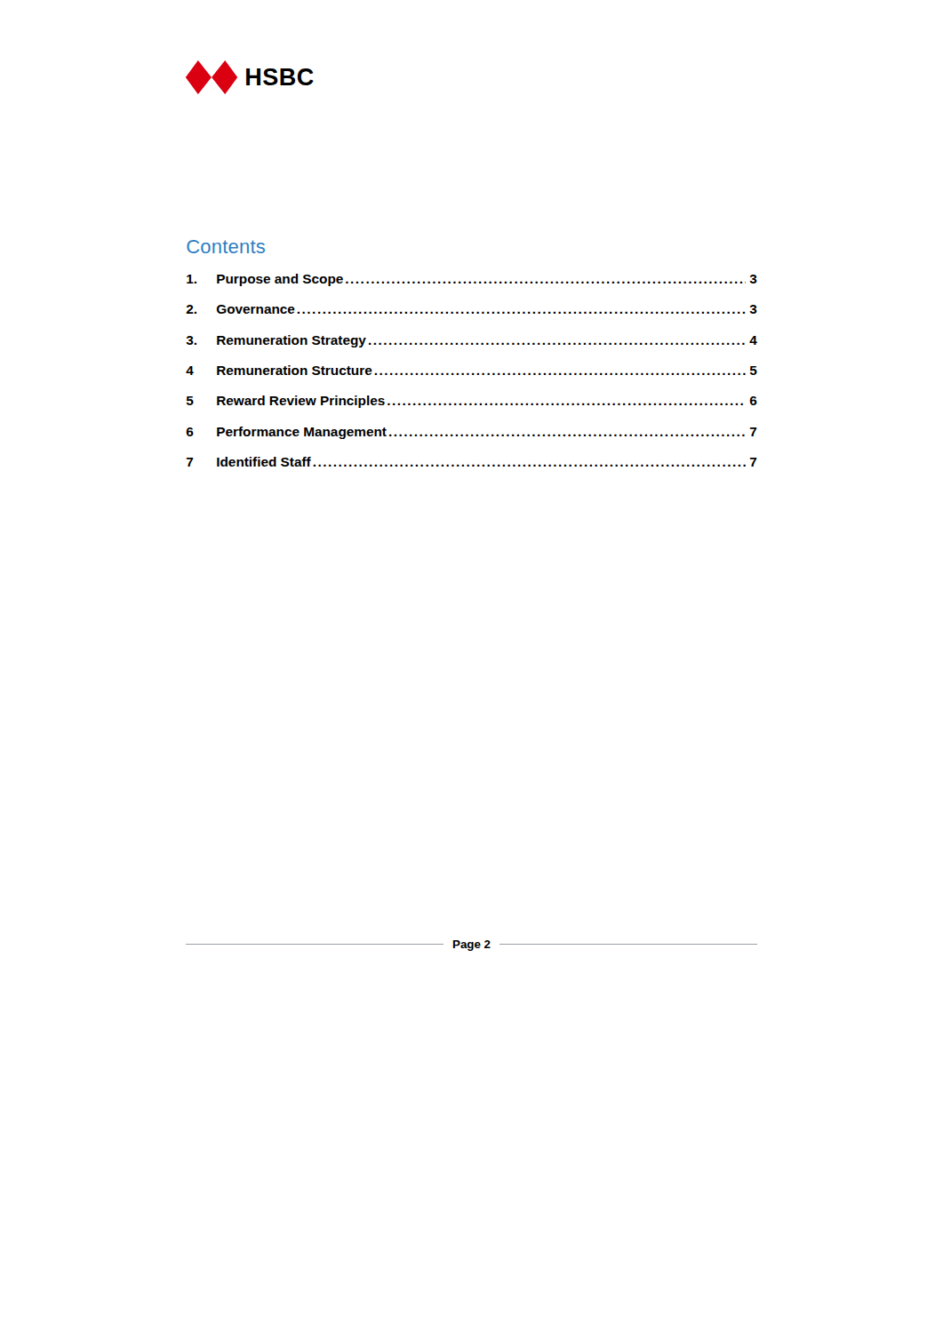HSBC
Contents
1. Purpose and Scope .................................................................................................................. 3
2. Governance .............................................................................................................................. 3
3. Remuneration Strategy ............................................................................................................. 4
4 Remuneration Structure ............................................................................................................ 5
5 Reward Review Principles ......................................................................................................... 6
6 Performance Management ......................................................................................................... 7
7 Identified Staff ......................................................................................................................... 7
Page 2